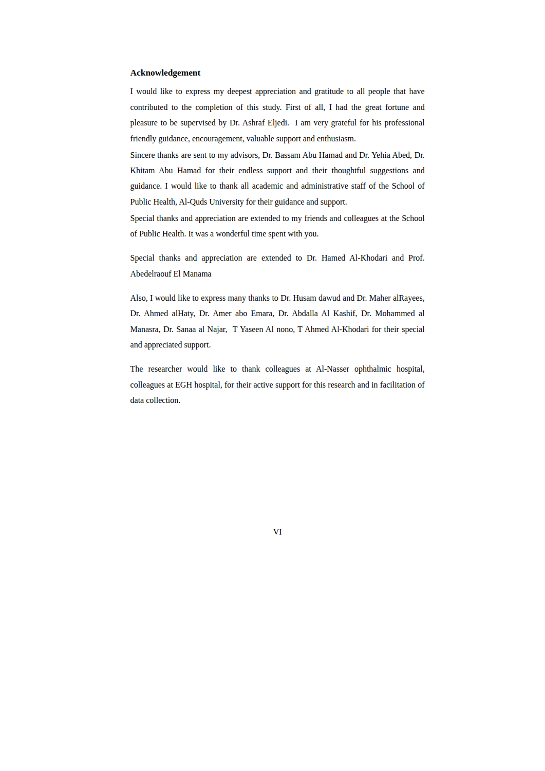Acknowledgement
I would like to express my deepest appreciation and gratitude to all people that have contributed to the completion of this study. First of all, I had the great fortune and pleasure to be supervised by Dr. Ashraf Eljedi. I am very grateful for his professional friendly guidance, encouragement, valuable support and enthusiasm.
Sincere thanks are sent to my advisors, Dr. Bassam Abu Hamad and Dr. Yehia Abed, Dr. Khitam Abu Hamad for their endless support and their thoughtful suggestions and guidance. I would like to thank all academic and administrative staff of the School of Public Health, Al-Quds University for their guidance and support.
Special thanks and appreciation are extended to my friends and colleagues at the School of Public Health. It was a wonderful time spent with you.
Special thanks and appreciation are extended to Dr. Hamed Al-Khodari and Prof. Abedelraouf El Manama
Also, I would like to express many thanks to Dr. Husam dawud and Dr. Maher alRayees, Dr. Ahmed alHaty, Dr. Amer abo Emara, Dr. Abdalla Al Kashif, Dr. Mohammed al Manasra, Dr. Sanaa al Najar, T Yaseen Al nono, T Ahmed Al-Khodari for their special and appreciated support.
The researcher would like to thank colleagues at Al-Nasser ophthalmic hospital, colleagues at EGH hospital, for their active support for this research and in facilitation of data collection.
VI